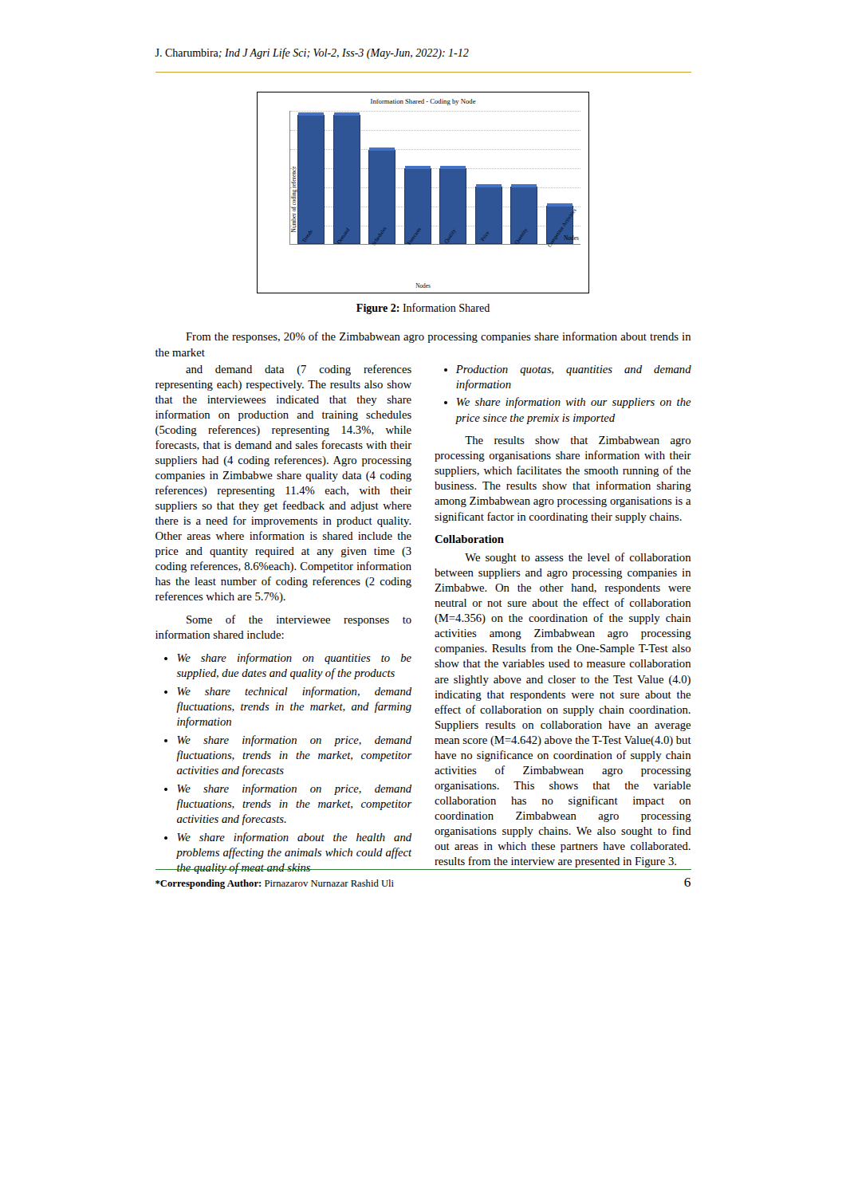J. Charumbira; Ind J Agri Life Sci; Vol-2, Iss-3 (May-Jun, 2022): 1-12
Information Shared - Coding by Node
Number of coding reference
Trends Demand Schedules Forecasts Quality Price Quantity Competitor Activities
Nodes
Nodes
Figure 2: Information Shared
From the responses, 20% of the Zimbabwean agro processing companies share information about trends in the market
and demand data (7 coding references representing each) respectively. The results also show that the interviewees indicated that they share information on production and training schedules (5coding references) representing 14.3%, while forecasts, that is demand and sales forecasts with their suppliers had (4 coding references). Agro processing companies in Zimbabwe share quality data (4 coding references) representing 11.4% each, with their suppliers so that they get feedback and adjust where there is a need for improvements in product quality. Other areas where information is shared include the price and quantity required at any given time (3 coding references, 8.6%each). Competitor information has the least number of coding references (2 coding references which are 5.7%).
Some of the interviewee responses to information shared include:
We share information on quantities to be supplied, due dates and quality of the products
We share technical information, demand fluctuations, trends in the market, and farming information
We share information on price, demand fluctuations, trends in the market, competitor activities and forecasts
We share information on price, demand fluctuations, trends in the market, competitor activities and forecasts.
We share information about the health and problems affecting the animals which could affect the quality of meat and skins
Production quotas, quantities and demand information
We share information with our suppliers on the price since the premix is imported
The results show that Zimbabwean agro processing organisations share information with their suppliers, which facilitates the smooth running of the business. The results show that information sharing among Zimbabwean agro processing organisations is a significant factor in coordinating their supply chains.
Collaboration
We sought to assess the level of collaboration between suppliers and agro processing companies in Zimbabwe. On the other hand, respondents were neutral or not sure about the effect of collaboration (M=4.356) on the coordination of the supply chain activities among Zimbabwean agro processing companies. Results from the One-Sample T-Test also show that the variables used to measure collaboration are slightly above and closer to the Test Value (4.0) indicating that respondents were not sure about the effect of collaboration on supply chain coordination. Suppliers results on collaboration have an average mean score (M=4.642) above the T-Test Value(4.0) but have no significance on coordination of supply chain activities of Zimbabwean agro processing organisations. This shows that the variable collaboration has no significant impact on coordination Zimbabwean agro processing organisations supply chains. We also sought to find out areas in which these partners have collaborated. results from the interview are presented in Figure 3.
*Corresponding Author: Pirnazarov Nurnazar Rashid Uli
6